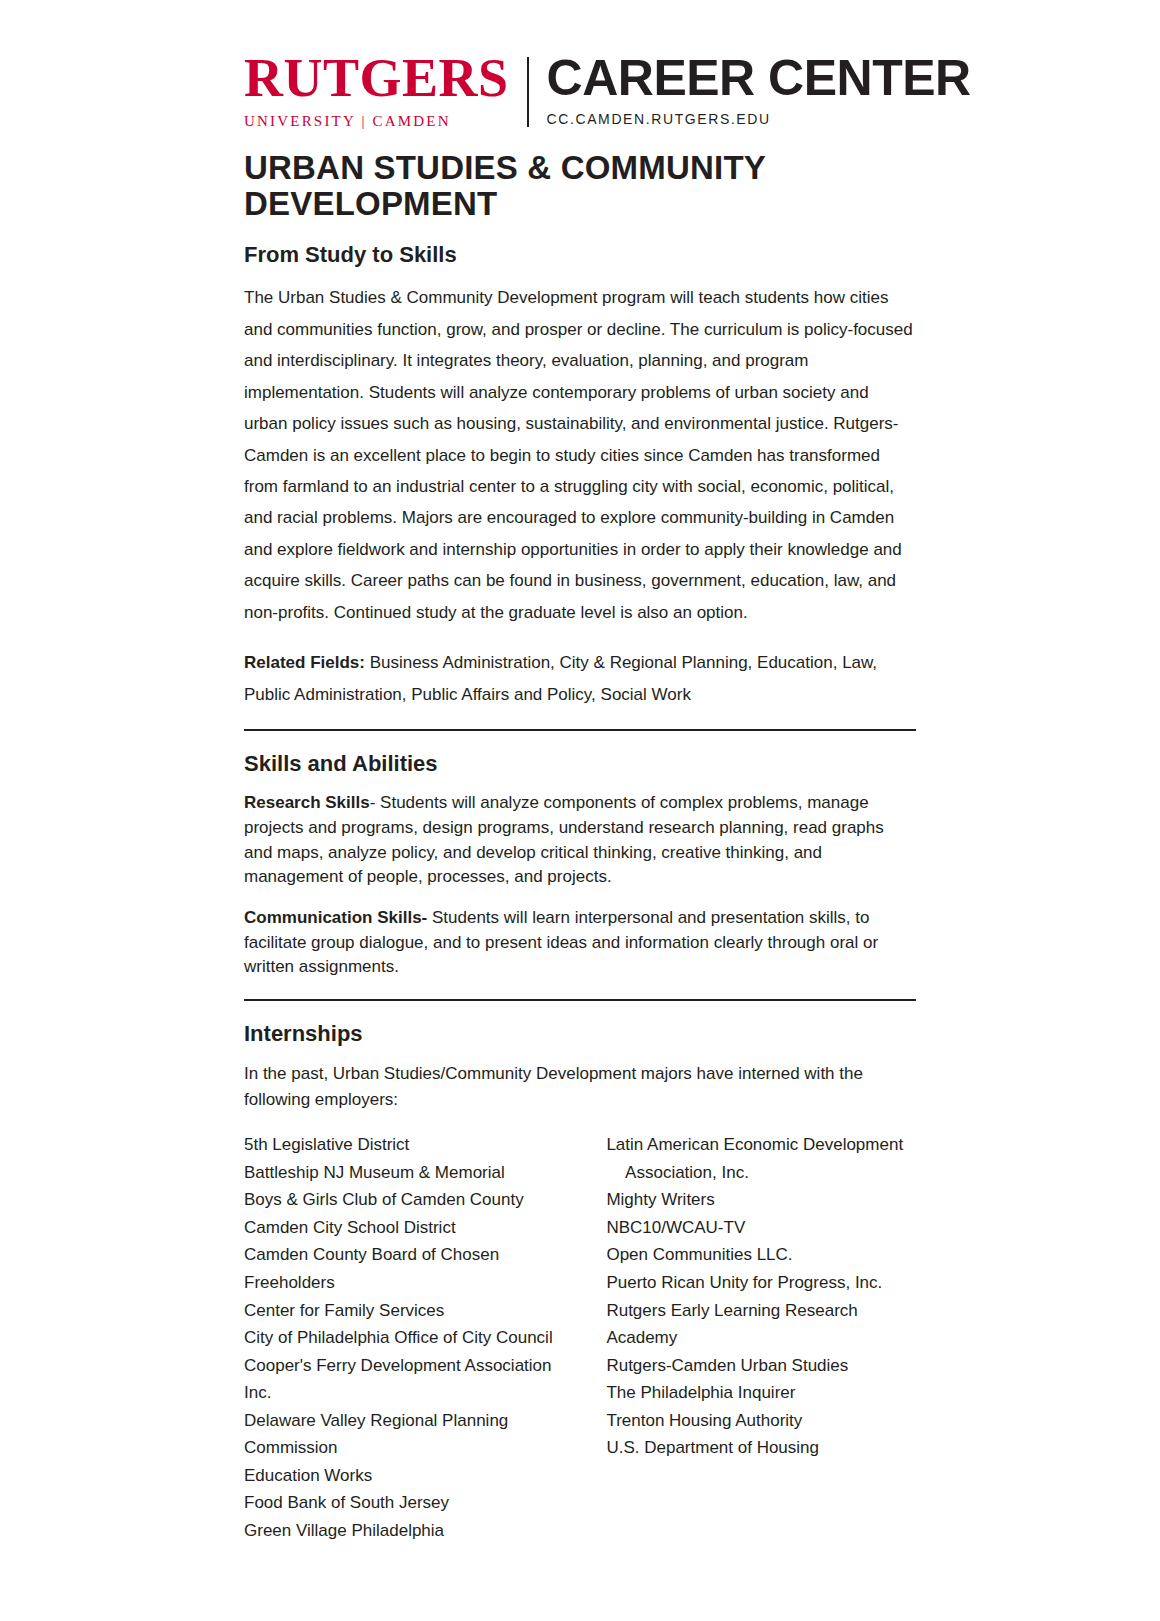RUTGERS
UNIVERSITY | CAMDEN
CAREER CENTER
CC.CAMDEN.RUTGERS.EDU
URBAN STUDIES & COMMUNITY DEVELOPMENT
From Study to Skills
The Urban Studies & Community Development program will teach students how cities and communities function, grow, and prosper or decline. The curriculum is policy-focused and interdisciplinary. It integrates theory, evaluation, planning, and program implementation. Students will analyze contemporary problems of urban society and urban policy issues such as housing, sustainability, and environmental justice. Rutgers-Camden is an excellent place to begin to study cities since Camden has transformed from farmland to an industrial center to a struggling city with social, economic, political, and racial problems. Majors are encouraged to explore community-building in Camden and explore fieldwork and internship opportunities in order to apply their knowledge and acquire skills. Career paths can be found in business, government, education, law, and non-profits. Continued study at the graduate level is also an option.
Related Fields: Business Administration, City & Regional Planning, Education, Law, Public Administration, Public Affairs and Policy, Social Work
Skills and Abilities
Research Skills- Students will analyze components of complex problems, manage projects and programs, design programs, understand research planning, read graphs and maps, analyze policy, and develop critical thinking, creative thinking, and management of people, processes, and projects.
Communication Skills- Students will learn interpersonal and presentation skills, to facilitate group dialogue, and to present ideas and information clearly through oral or written assignments.
Internships
In the past, Urban Studies/Community Development majors have interned with the following employers:
5th Legislative District
Battleship NJ Museum & Memorial
Boys & Girls Club of Camden County
Camden City School District
Camden County Board of Chosen Freeholders
Center for Family Services
City of Philadelphia Office of City Council
Cooper's Ferry Development Association Inc.
Delaware Valley Regional Planning Commission
Education Works
Food Bank of South Jersey
Green Village Philadelphia
Latin American Economic DevelopmentAssociation, Inc.
Mighty Writers
NBC10/WCAU-TV
Open Communities LLC.
Puerto Rican Unity for Progress, Inc.
Rutgers Early Learning Research Academy
Rutgers-Camden Urban Studies
The Philadelphia Inquirer
Trenton Housing Authority
U.S. Department of Housing